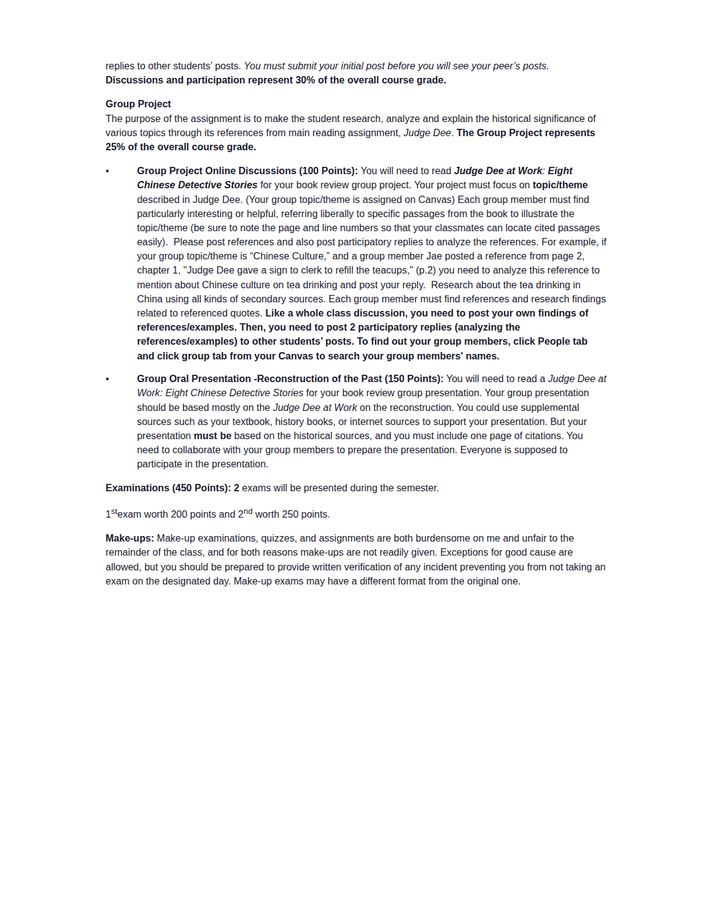replies to other students’ posts. You must submit your initial post before you will see your peer’s posts. Discussions and participation represent 30% of the overall course grade.
Group Project
The purpose of the assignment is to make the student research, analyze and explain the historical significance of various topics through its references from main reading assignment, Judge Dee. The Group Project represents 25% of the overall course grade.
Group Project Online Discussions (100 Points): You will need to read Judge Dee at Work: Eight Chinese Detective Stories for your book review group project. Your project must focus on topic/theme described in Judge Dee. (Your group topic/theme is assigned on Canvas) Each group member must find particularly interesting or helpful, referring liberally to specific passages from the book to illustrate the topic/theme (be sure to note the page and line numbers so that your classmates can locate cited passages easily). Please post references and also post participatory replies to analyze the references. For example, if your group topic/theme is “Chinese Culture,” and a group member Jae posted a reference from page 2, chapter 1, "Judge Dee gave a sign to clerk to refill the teacups," (p.2) you need to analyze this reference to mention about Chinese culture on tea drinking and post your reply. Research about the tea drinking in China using all kinds of secondary sources. Each group member must find references and research findings related to referenced quotes. Like a whole class discussion, you need to post your own findings of references/examples. Then, you need to post 2 participatory replies (analyzing the references/examples) to other students’ posts. To find out your group members, click People tab and click group tab from your Canvas to search your group members' names.
Group Oral Presentation -Reconstruction of the Past (150 Points): You will need to read a Judge Dee at Work: Eight Chinese Detective Stories for your book review group presentation. Your group presentation should be based mostly on the Judge Dee at Work on the reconstruction. You could use supplemental sources such as your textbook, history books, or internet sources to support your presentation. But your presentation must be based on the historical sources, and you must include one page of citations. You need to collaborate with your group members to prepare the presentation. Everyone is supposed to participate in the presentation.
Examinations (450 Points): 2 exams will be presented during the semester.
1stexam worth 200 points and 2nd worth 250 points.
Make-ups: Make-up examinations, quizzes, and assignments are both burdensome on me and unfair to the remainder of the class, and for both reasons make-ups are not readily given. Exceptions for good cause are allowed, but you should be prepared to provide written verification of any incident preventing you from not taking an exam on the designated day. Make-up exams may have a different format from the original one.